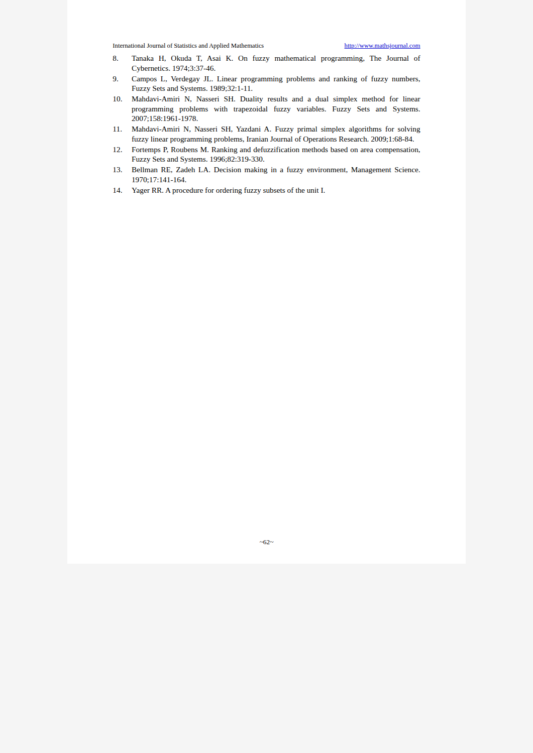International Journal of Statistics and Applied Mathematics http://www.mathsjournal.com
Tanaka H, Okuda T, Asai K. On fuzzy mathematical programming, The Journal of Cybernetics. 1974;3:37-46.
Campos L, Verdegay JL. Linear programming problems and ranking of fuzzy numbers, Fuzzy Sets and Systems. 1989;32:1-11.
Mahdavi-Amiri N, Nasseri SH. Duality results and a dual simplex method for linear programming problems with trapezoidal fuzzy variables. Fuzzy Sets and Systems. 2007;158:1961-1978.
Mahdavi-Amiri N, Nasseri SH, Yazdani A. Fuzzy primal simplex algorithms for solving fuzzy linear programming problems, Iranian Journal of Operations Research. 2009;1:68-84.
Fortemps P, Roubens M. Ranking and defuzzification methods based on area compensation, Fuzzy Sets and Systems. 1996;82:319-330.
Bellman RE, Zadeh LA. Decision making in a fuzzy environment, Management Science. 1970;17:141-164.
Yager RR. A procedure for ordering fuzzy subsets of the unit I.
~62~